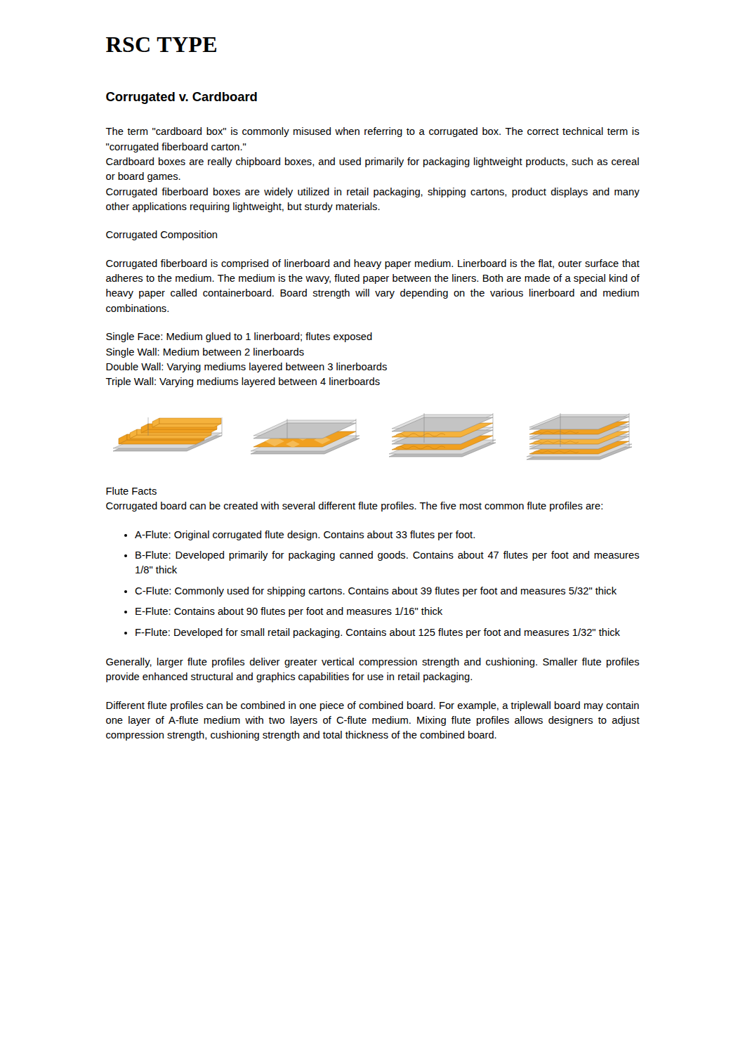RSC TYPE
Corrugated v. Cardboard
The term "cardboard box" is commonly misused when referring to a corrugated box. The correct technical term is "corrugated fiberboard carton."
Cardboard boxes are really chipboard boxes, and used primarily for packaging lightweight products, such as cereal or board games.
Corrugated fiberboard boxes are widely utilized in retail packaging, shipping cartons, product displays and many other applications requiring lightweight, but sturdy materials.
Corrugated Composition
Corrugated fiberboard is comprised of linerboard and heavy paper medium. Linerboard is the flat, outer surface that adheres to the medium. The medium is the wavy, fluted paper between the liners. Both are made of a special kind of heavy paper called containerboard. Board strength will vary depending on the various linerboard and medium combinations.
Single Face: Medium glued to 1 linerboard; flutes exposed
Single Wall: Medium between 2 linerboards
Double Wall: Varying mediums layered between 3 linerboards
Triple Wall: Varying mediums layered between 4 linerboards
Flute Facts
Corrugated board can be created with several different flute profiles. The five most common flute profiles are:
A-Flute: Original corrugated flute design. Contains about 33 flutes per foot.
B-Flute: Developed primarily for packaging canned goods. Contains about 47 flutes per foot and measures 1/8" thick
C-Flute: Commonly used for shipping cartons. Contains about 39 flutes per foot and measures 5/32" thick
E-Flute: Contains about 90 flutes per foot and measures 1/16" thick
F-Flute: Developed for small retail packaging. Contains about 125 flutes per foot and measures 1/32" thick
Generally, larger flute profiles deliver greater vertical compression strength and cushioning. Smaller flute profiles provide enhanced structural and graphics capabilities for use in retail packaging.
Different flute profiles can be combined in one piece of combined board. For example, a triplewall board may contain one layer of A-flute medium with two layers of C-flute medium. Mixing flute profiles allows designers to adjust compression strength, cushioning strength and total thickness of the combined board.